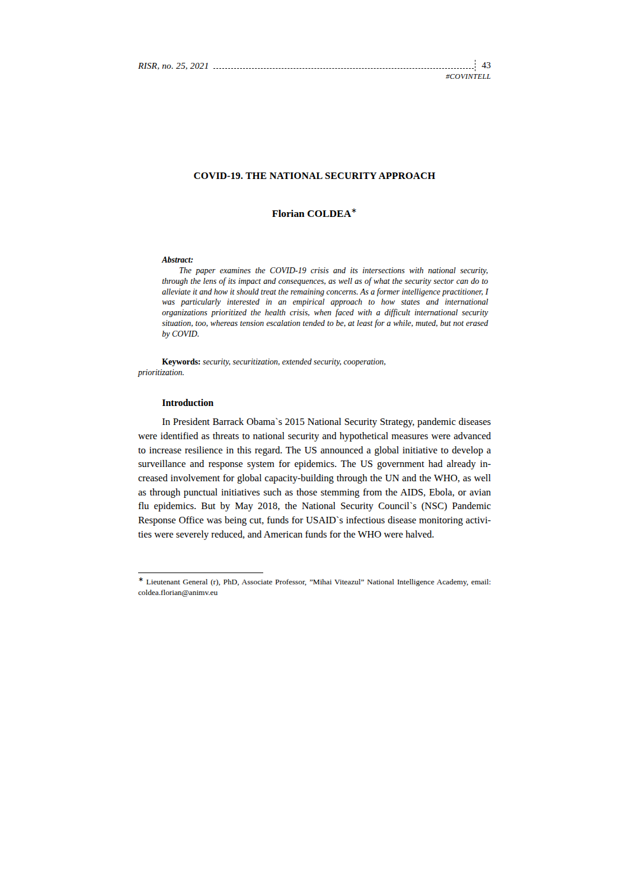RISR, no. 25, 2021 43
#COVINTELL
COVID-19. The National Security Approach
Florian COLDEA∗
Abstract:
The paper examines the COVID-19 crisis and its intersections with national security, through the lens of its impact and consequences, as well as of what the security sector can do to alleviate it and how it should treat the remaining concerns. As a former intelligence practitioner, I was particularly interested in an empirical approach to how states and international organizations prioritized the health crisis, when faced with a difficult international security situation, too, whereas tension escalation tended to be, at least for a while, muted, but not erased by COVID.
Keywords: security, securitization, extended security, cooperation, prioritization.
Introduction
In President Barrack Obama`s 2015 National Security Strategy, pandemic diseases were identified as threats to national security and hypothetical measures were advanced to increase resilience in this regard. The US announced a global initiative to develop a surveillance and response system for epidemics. The US government had already increased involvement for global capacity-building through the UN and the WHO, as well as through punctual initiatives such as those stemming from the AIDS, Ebola, or avian flu epidemics. But by May 2018, the National Security Council`s (NSC) Pandemic Response Office was being cut, funds for USAID`s infectious disease monitoring activities were severely reduced, and American funds for the WHO were halved.
∗ Lieutenant General (r), PhD, Associate Professor, ”Mihai Viteazul” National Intelligence Academy, email: coldea.florian@animv.eu